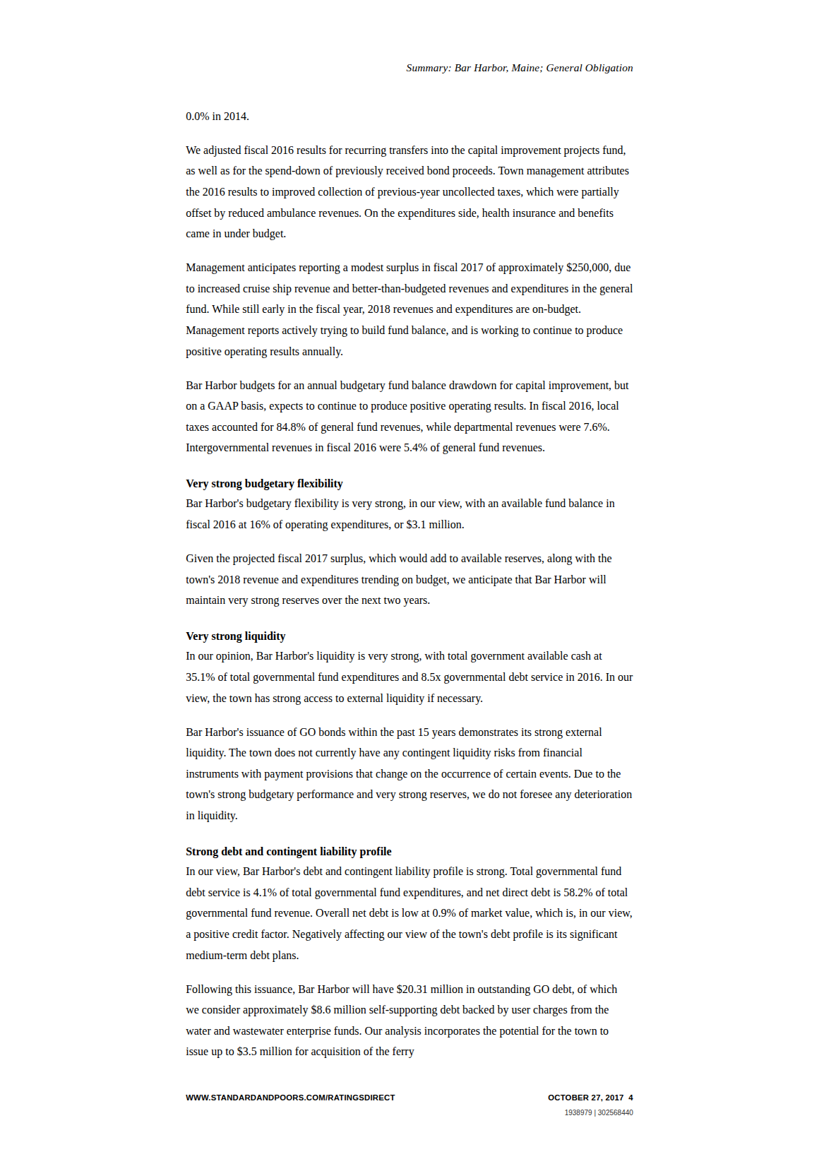Summary: Bar Harbor, Maine; General Obligation
0.0% in 2014.
We adjusted fiscal 2016 results for recurring transfers into the capital improvement projects fund, as well as for the spend-down of previously received bond proceeds. Town management attributes the 2016 results to improved collection of previous-year uncollected taxes, which were partially offset by reduced ambulance revenues. On the expenditures side, health insurance and benefits came in under budget.
Management anticipates reporting a modest surplus in fiscal 2017 of approximately $250,000, due to increased cruise ship revenue and better-than-budgeted revenues and expenditures in the general fund. While still early in the fiscal year, 2018 revenues and expenditures are on-budget. Management reports actively trying to build fund balance, and is working to continue to produce positive operating results annually.
Bar Harbor budgets for an annual budgetary fund balance drawdown for capital improvement, but on a GAAP basis, expects to continue to produce positive operating results. In fiscal 2016, local taxes accounted for 84.8% of general fund revenues, while departmental revenues were 7.6%. Intergovernmental revenues in fiscal 2016 were 5.4% of general fund revenues.
Very strong budgetary flexibility
Bar Harbor's budgetary flexibility is very strong, in our view, with an available fund balance in fiscal 2016 at 16% of operating expenditures, or $3.1 million.
Given the projected fiscal 2017 surplus, which would add to available reserves, along with the town's 2018 revenue and expenditures trending on budget, we anticipate that Bar Harbor will maintain very strong reserves over the next two years.
Very strong liquidity
In our opinion, Bar Harbor's liquidity is very strong, with total government available cash at 35.1% of total governmental fund expenditures and 8.5x governmental debt service in 2016. In our view, the town has strong access to external liquidity if necessary.
Bar Harbor's issuance of GO bonds within the past 15 years demonstrates its strong external liquidity. The town does not currently have any contingent liquidity risks from financial instruments with payment provisions that change on the occurrence of certain events. Due to the town's strong budgetary performance and very strong reserves, we do not foresee any deterioration in liquidity.
Strong debt and contingent liability profile
In our view, Bar Harbor's debt and contingent liability profile is strong. Total governmental fund debt service is 4.1% of total governmental fund expenditures, and net direct debt is 58.2% of total governmental fund revenue. Overall net debt is low at 0.9% of market value, which is, in our view, a positive credit factor. Negatively affecting our view of the town's debt profile is its significant medium-term debt plans.
Following this issuance, Bar Harbor will have $20.31 million in outstanding GO debt, of which we consider approximately $8.6 million self-supporting debt backed by user charges from the water and wastewater enterprise funds. Our analysis incorporates the potential for the town to issue up to $3.5 million for acquisition of the ferry
WWW.STANDARDANDPOORS.COM/RATINGSDIRECT
OCTOBER 27, 2017 4
1938979 | 302568440